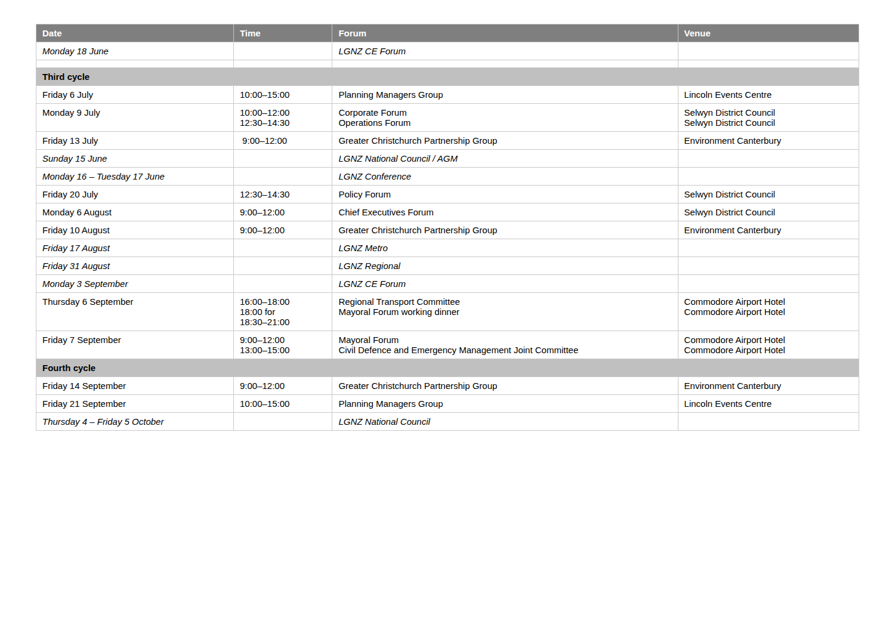| Date | Time | Forum | Venue |
| --- | --- | --- | --- |
| Monday 18 June | | LGNZ CE Forum | |
| Third cycle |
| Friday 6 July | 10:00–15:00 | Planning Managers Group | Lincoln Events Centre |
| Monday 9 July | 10:00–12:00 12:30–14:30 | Corporate Forum Operations Forum | Selwyn District Council Selwyn District Council |
| Friday 13 July | 9:00–12:00 | Greater Christchurch Partnership Group | Environment Canterbury |
| Sunday 15 June | | LGNZ National Council / AGM | |
| Monday 16 – Tuesday 17 June | | LGNZ Conference | |
| Friday 20 July | 12:30–14:30 | Policy Forum | Selwyn District Council |
| Monday 6 August | 9:00–12:00 | Chief Executives Forum | Selwyn District Council |
| Friday 10 August | 9:00–12:00 | Greater Christchurch Partnership Group | Environment Canterbury |
| Friday 17 August | | LGNZ Metro | |
| Friday 31 August | | LGNZ Regional | |
| Monday 3 September | | LGNZ CE Forum | |
| Thursday 6 September | 16:00–18:00 18:00 for 18:30–21:00 | Regional Transport Committee Mayoral Forum working dinner | Commodore Airport Hotel Commodore Airport Hotel |
| Friday 7 September | 9:00–12:00 13:00–15:00 | Mayoral Forum Civil Defence and Emergency Management Joint Committee | Commodore Airport Hotel Commodore Airport Hotel |
| Fourth cycle |
| Friday 14 September | 9:00–12:00 | Greater Christchurch Partnership Group | Environment Canterbury |
| Friday 21 September | 10:00–15:00 | Planning Managers Group | Lincoln Events Centre |
| Thursday 4 – Friday 5 October | | LGNZ National Council | |